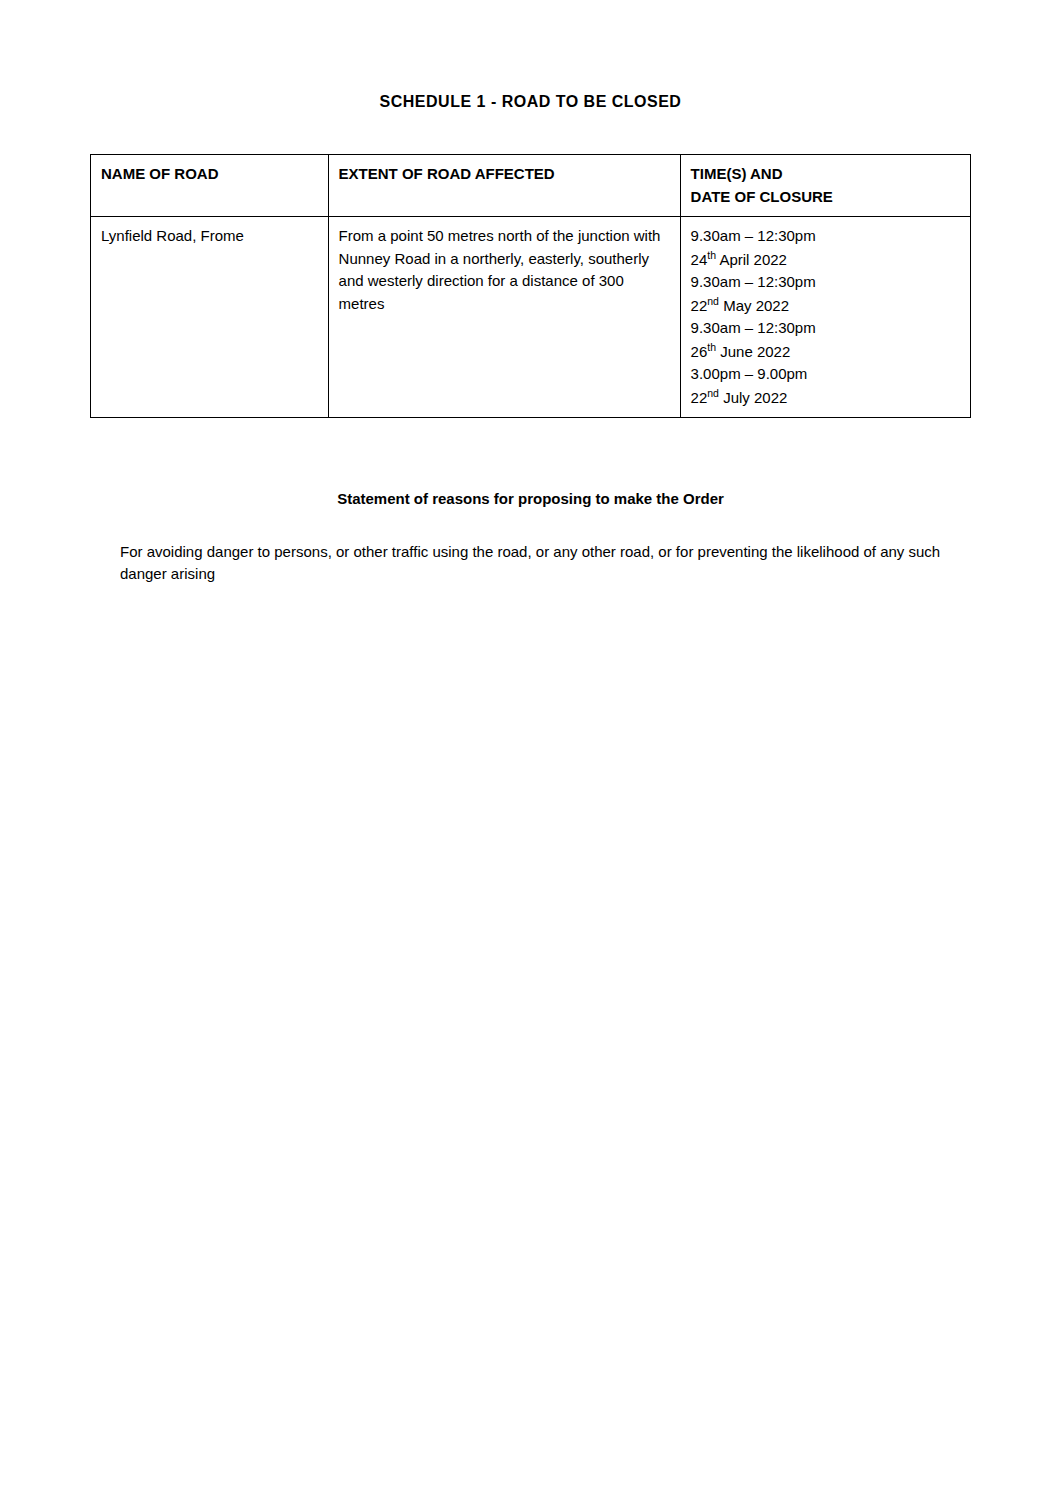SCHEDULE 1 - ROAD TO BE CLOSED
| NAME OF ROAD | EXTENT OF ROAD AFFECTED | TIME(S) AND DATE OF CLOSURE |
| --- | --- | --- |
| Lynfield Road, Frome | From a point 50 metres north of the junction with Nunney Road in a northerly, easterly, southerly and westerly direction for a distance of 300 metres | 9.30am – 12:30pm 24 th April 2022 9.30am – 12:30pm 22 nd May 2022 9.30am – 12:30pm 26 th June 2022 3.00pm – 9.00pm 22 nd July 2022 |
Statement of reasons for proposing to make the Order
For avoiding danger to persons, or other traffic using the road, or any other road, or for preventing the likelihood of any such danger arising